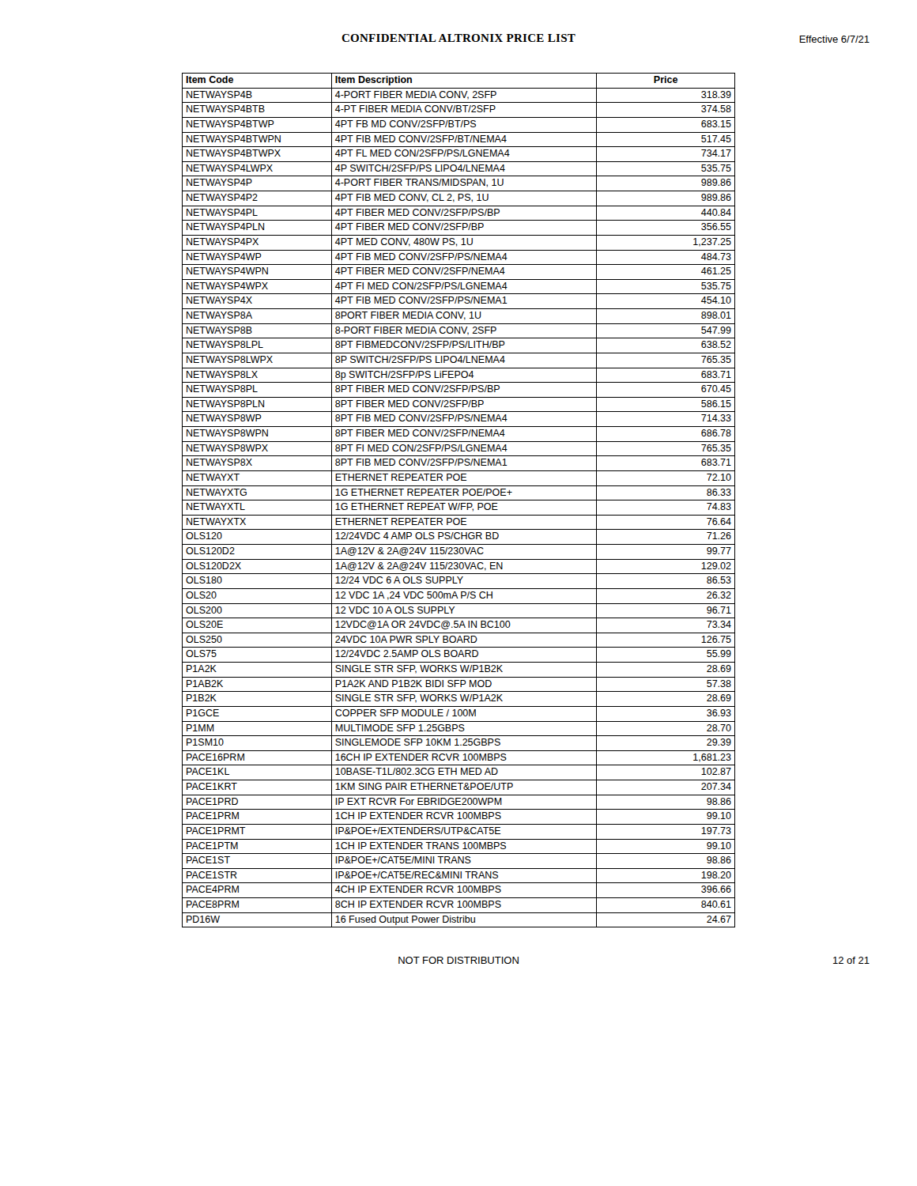CONFIDENTIAL ALTRONIX PRICE LIST
Effective 6/7/21
| Item Code | Item Description | Price |
| --- | --- | --- |
| NETWAYSP4B | 4-PORT FIBER MEDIA CONV, 2SFP | 318.39 |
| NETWAYSP4BTB | 4-PT FIBER MEDIA CONV/BT/2SFP | 374.58 |
| NETWAYSP4BTWP | 4PT FB MD CONV/2SFP/BT/PS | 683.15 |
| NETWAYSP4BTWPN | 4PT FIB MED CONV/2SFP/BT/NEMA4 | 517.45 |
| NETWAYSP4BTWPX | 4PT FL MED CON/2SFP/PS/LGNEMA4 | 734.17 |
| NETWAYSP4LWPX | 4P SWITCH/2SFP/PS LIPO4/LNEMA4 | 535.75 |
| NETWAYSP4P | 4-PORT FIBER TRANS/MIDSPAN, 1U | 989.86 |
| NETWAYSP4P2 | 4PT FIB MED CONV, CL 2, PS, 1U | 989.86 |
| NETWAYSP4PL | 4PT FIBER MED CONV/2SFP/PS/BP | 440.84 |
| NETWAYSP4PLN | 4PT FIBER MED CONV/2SFP/BP | 356.55 |
| NETWAYSP4PX | 4PT MED CONV, 480W PS, 1U | 1,237.25 |
| NETWAYSP4WP | 4PT FIB MED CONV/2SFP/PS/NEMA4 | 484.73 |
| NETWAYSP4WPN | 4PT FIBER MED CONV/2SFP/NEMA4 | 461.25 |
| NETWAYSP4WPX | 4PT FI MED CON/2SFP/PS/LGNEMA4 | 535.75 |
| NETWAYSP4X | 4PT FIB MED CONV/2SFP/PS/NEMA1 | 454.10 |
| NETWAYSP8A | 8PORT FIBER MEDIA CONV, 1U | 898.01 |
| NETWAYSP8B | 8-PORT FIBER MEDIA CONV, 2SFP | 547.99 |
| NETWAYSP8LPL | 8PT FIBMEDCONV/2SFP/PS/LITH/BP | 638.52 |
| NETWAYSP8LWPX | 8P SWITCH/2SFP/PS LIPO4/LNEMA4 | 765.35 |
| NETWAYSP8LX | 8p SWITCH/2SFP/PS LiFEPO4 | 683.71 |
| NETWAYSP8PL | 8PT FIBER MED CONV/2SFP/PS/BP | 670.45 |
| NETWAYSP8PLN | 8PT FIBER MED CONV/2SFP/BP | 586.15 |
| NETWAYSP8WP | 8PT FIB MED CONV/2SFP/PS/NEMA4 | 714.33 |
| NETWAYSP8WPN | 8PT FIBER MED CONV/2SFP/NEMA4 | 686.78 |
| NETWAYSP8WPX | 8PT FI MED CON/2SFP/PS/LGNEMA4 | 765.35 |
| NETWAYSP8X | 8PT FIB MED CONV/2SFP/PS/NEMA1 | 683.71 |
| NETWAYXT | ETHERNET REPEATER POE | 72.10 |
| NETWAYXTG | 1G ETHERNET REPEATER POE/POE+ | 86.33 |
| NETWAYXTL | 1G ETHERNET REPEAT W/FP, POE | 74.83 |
| NETWAYXTX | ETHERNET REPEATER POE | 76.64 |
| OLS120 | 12/24VDC 4 AMP OLS PS/CHGR BD | 71.26 |
| OLS120D2 | 1A@12V & 2A@24V 115/230VAC | 99.77 |
| OLS120D2X | 1A@12V & 2A@24V 115/230VAC, EN | 129.02 |
| OLS180 | 12/24 VDC 6 A OLS SUPPLY | 86.53 |
| OLS20 | 12 VDC 1A ,24 VDC 500mA P/S CH | 26.32 |
| OLS200 | 12 VDC 10 A OLS SUPPLY | 96.71 |
| OLS20E | 12VDC@1A OR 24VDC@.5A IN BC100 | 73.34 |
| OLS250 | 24VDC 10A PWR SPLY BOARD | 126.75 |
| OLS75 | 12/24VDC 2.5AMP OLS BOARD | 55.99 |
| P1A2K | SINGLE STR SFP, WORKS W/P1B2K | 28.69 |
| P1AB2K | P1A2K AND P1B2K BIDI SFP MOD | 57.38 |
| P1B2K | SINGLE STR SFP, WORKS W/P1A2K | 28.69 |
| P1GCE | COPPER SFP MODULE / 100M | 36.93 |
| P1MM | MULTIMODE SFP 1.25GBPS | 28.70 |
| P1SM10 | SINGLEMODE SFP 10KM 1.25GBPS | 29.39 |
| PACE16PRM | 16CH IP EXTENDER RCVR 100MBPS | 1,681.23 |
| PACE1KL | 10BASE-T1L/802.3CG ETH MED AD | 102.87 |
| PACE1KRT | 1KM SING PAIR ETHERNET&POE/UTP | 207.34 |
| PACE1PRD | IP EXT RCVR For EBRIDGE200WPM | 98.86 |
| PACE1PRM | 1CH IP EXTENDER RCVR 100MBPS | 99.10 |
| PACE1PRMT | IP&POE+/EXTENDERS/UTP&CAT5E | 197.73 |
| PACE1PTM | 1CH IP EXTENDER TRANS 100MBPS | 99.10 |
| PACE1ST | IP&POE+/CAT5E/MINI TRANS | 98.86 |
| PACE1STR | IP&POE+/CAT5E/REC&MINI TRANS | 198.20 |
| PACE4PRM | 4CH IP EXTENDER RCVR 100MBPS | 396.66 |
| PACE8PRM | 8CH IP EXTENDER RCVR 100MBPS | 840.61 |
| PD16W | 16 Fused Output Power Distribu | 24.67 |
NOT FOR DISTRIBUTION
12 of 21